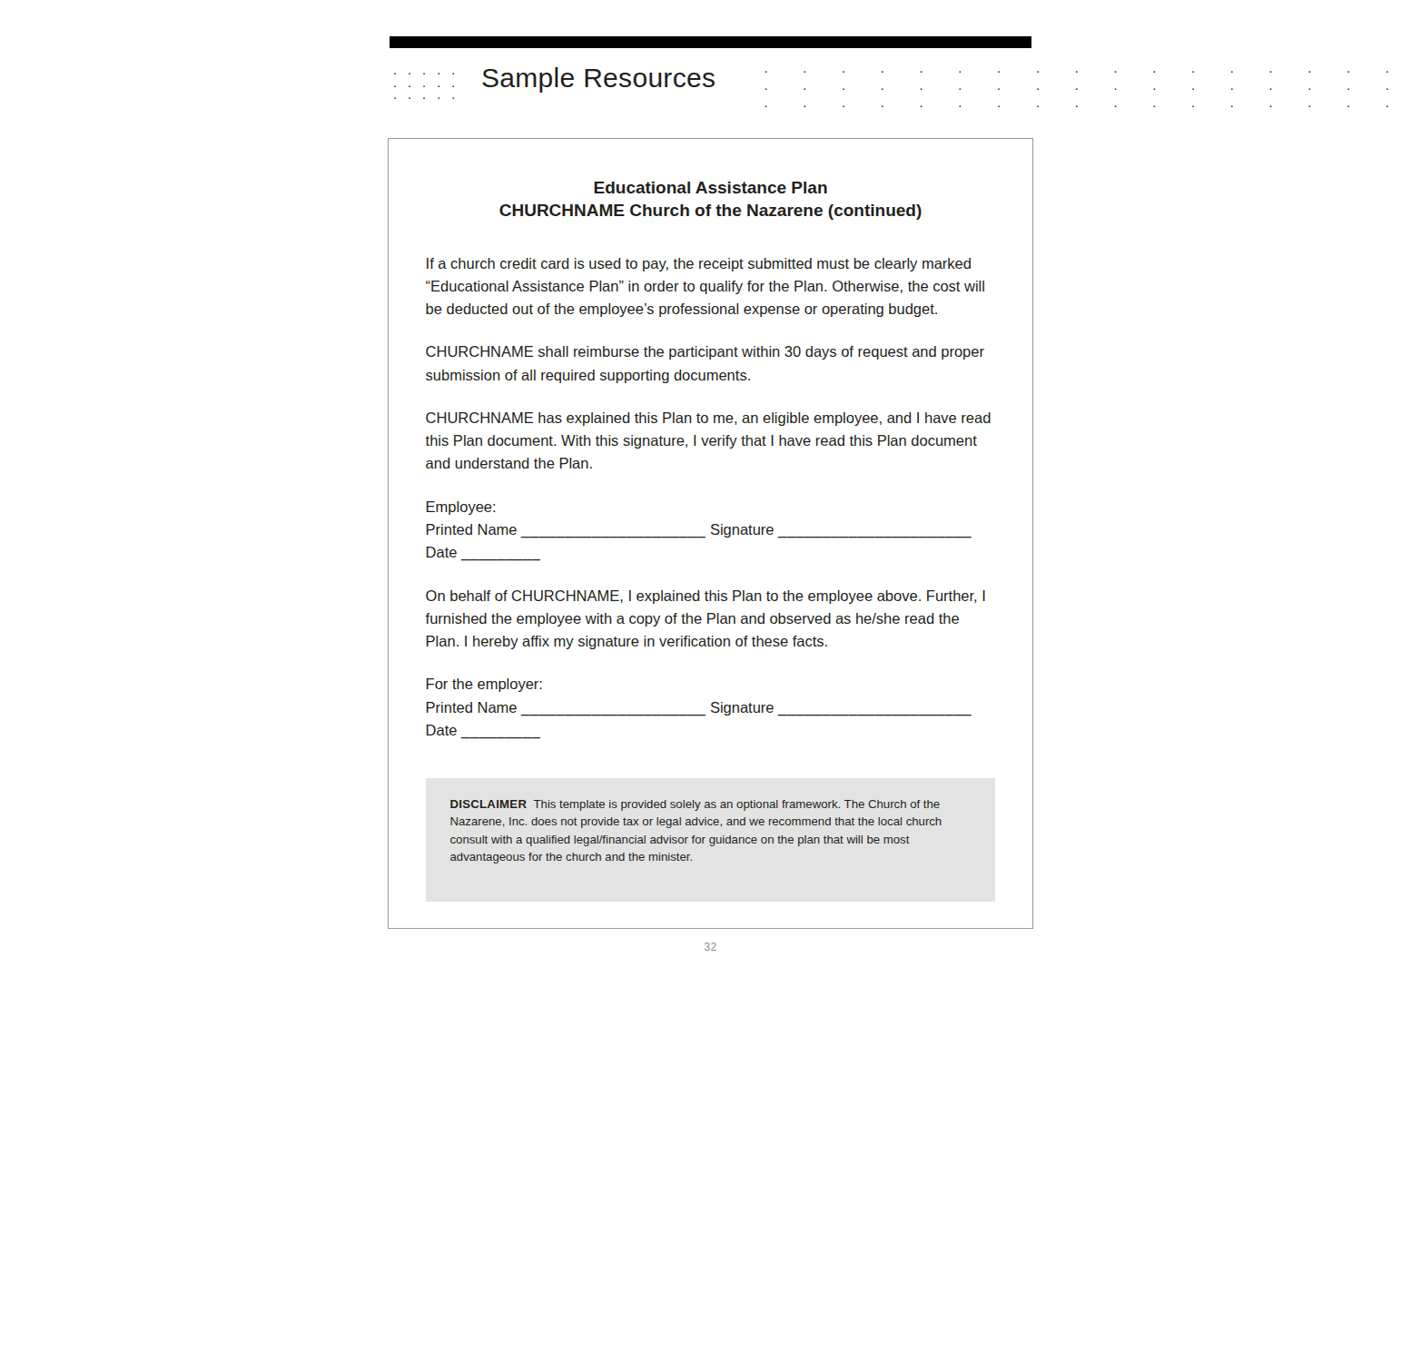·····
·····
·····
Sample Resources
· · · · · · · · · · · · · · · · · · ·
· · · · · · · · · · · · · · · · · · ·
· · · · · · · · · · · · · · · · · · ·
Educational Assistance Plan
CHURCHNAME Church of the Nazarene (continued)
If a church credit card is used to pay, the receipt submitted must be clearly marked “Educational Assistance Plan” in order to qualify for the Plan. Otherwise, the cost will be deducted out of the employee’s professional expense or operating budget.
CHURCHNAME shall reimburse the participant within 30 days of request and proper submission of all required supporting documents.
CHURCHNAME has explained this Plan to me, an eligible employee, and I have read this Plan document. With this signature, I verify that I have read this Plan document and understand the Plan.
Employee:
Printed Name _____________________ Signature ______________________ Date _________
On behalf of CHURCHNAME, I explained this Plan to the employee above. Further, I furnished the employee with a copy of the Plan and observed as he/she read the Plan. I hereby affix my signature in verification of these facts.
For the employer:
Printed Name _____________________ Signature ______________________ Date _________
DISCLAIMER This template is provided solely as an optional framework. The Church of the Nazarene, Inc. does not provide tax or legal advice, and we recommend that the local church consult with a qualified legal/financial advisor for guidance on the plan that will be most advantageous for the church and the minister.
32